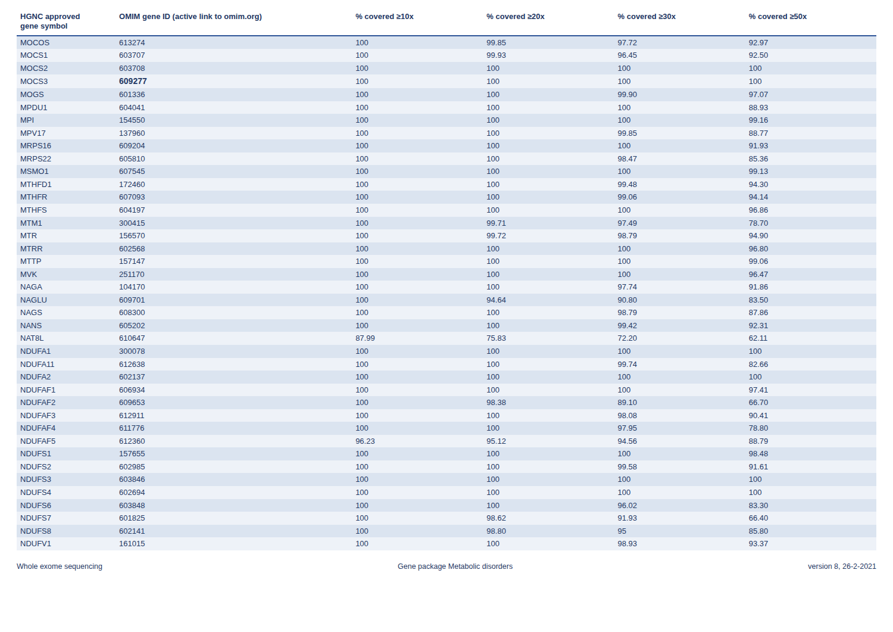| HGNC approved gene symbol | OMIM gene ID (active link to omim.org) | % covered ≥10x | % covered ≥20x | % covered ≥30x | % covered ≥50x |
| --- | --- | --- | --- | --- | --- |
| MOCOS | 613274 | 100 | 99.85 | 97.72 | 92.97 |
| MOCS1 | 603707 | 100 | 99.93 | 96.45 | 92.50 |
| MOCS2 | 603708 | 100 | 100 | 100 | 100 |
| MOCS3 | 609277 | 100 | 100 | 100 | 100 |
| MOGS | 601336 | 100 | 100 | 99.90 | 97.07 |
| MPDU1 | 604041 | 100 | 100 | 100 | 88.93 |
| MPI | 154550 | 100 | 100 | 100 | 99.16 |
| MPV17 | 137960 | 100 | 100 | 99.85 | 88.77 |
| MRPS16 | 609204 | 100 | 100 | 100 | 91.93 |
| MRPS22 | 605810 | 100 | 100 | 98.47 | 85.36 |
| MSMO1 | 607545 | 100 | 100 | 100 | 99.13 |
| MTHFD1 | 172460 | 100 | 100 | 99.48 | 94.30 |
| MTHFR | 607093 | 100 | 100 | 99.06 | 94.14 |
| MTHFS | 604197 | 100 | 100 | 100 | 96.86 |
| MTM1 | 300415 | 100 | 99.71 | 97.49 | 78.70 |
| MTR | 156570 | 100 | 99.72 | 98.79 | 94.90 |
| MTRR | 602568 | 100 | 100 | 100 | 96.80 |
| MTTP | 157147 | 100 | 100 | 100 | 99.06 |
| MVK | 251170 | 100 | 100 | 100 | 96.47 |
| NAGA | 104170 | 100 | 100 | 97.74 | 91.86 |
| NAGLU | 609701 | 100 | 94.64 | 90.80 | 83.50 |
| NAGS | 608300 | 100 | 100 | 98.79 | 87.86 |
| NANS | 605202 | 100 | 100 | 99.42 | 92.31 |
| NAT8L | 610647 | 87.99 | 75.83 | 72.20 | 62.11 |
| NDUFA1 | 300078 | 100 | 100 | 100 | 100 |
| NDUFA11 | 612638 | 100 | 100 | 99.74 | 82.66 |
| NDUFA2 | 602137 | 100 | 100 | 100 | 100 |
| NDUFAF1 | 606934 | 100 | 100 | 100 | 97.41 |
| NDUFAF2 | 609653 | 100 | 98.38 | 89.10 | 66.70 |
| NDUFAF3 | 612911 | 100 | 100 | 98.08 | 90.41 |
| NDUFAF4 | 611776 | 100 | 100 | 97.95 | 78.80 |
| NDUFAF5 | 612360 | 96.23 | 95.12 | 94.56 | 88.79 |
| NDUFS1 | 157655 | 100 | 100 | 100 | 98.48 |
| NDUFS2 | 602985 | 100 | 100 | 99.58 | 91.61 |
| NDUFS3 | 603846 | 100 | 100 | 100 | 100 |
| NDUFS4 | 602694 | 100 | 100 | 100 | 100 |
| NDUFS6 | 603848 | 100 | 100 | 96.02 | 83.30 |
| NDUFS7 | 601825 | 100 | 98.62 | 91.93 | 66.40 |
| NDUFS8 | 602141 | 100 | 98.80 | 95 | 85.80 |
| NDUFV1 | 161015 | 100 | 100 | 98.93 | 93.37 |
Whole exome sequencing
Gene package Metabolic disorders
version 8, 26-2-2021